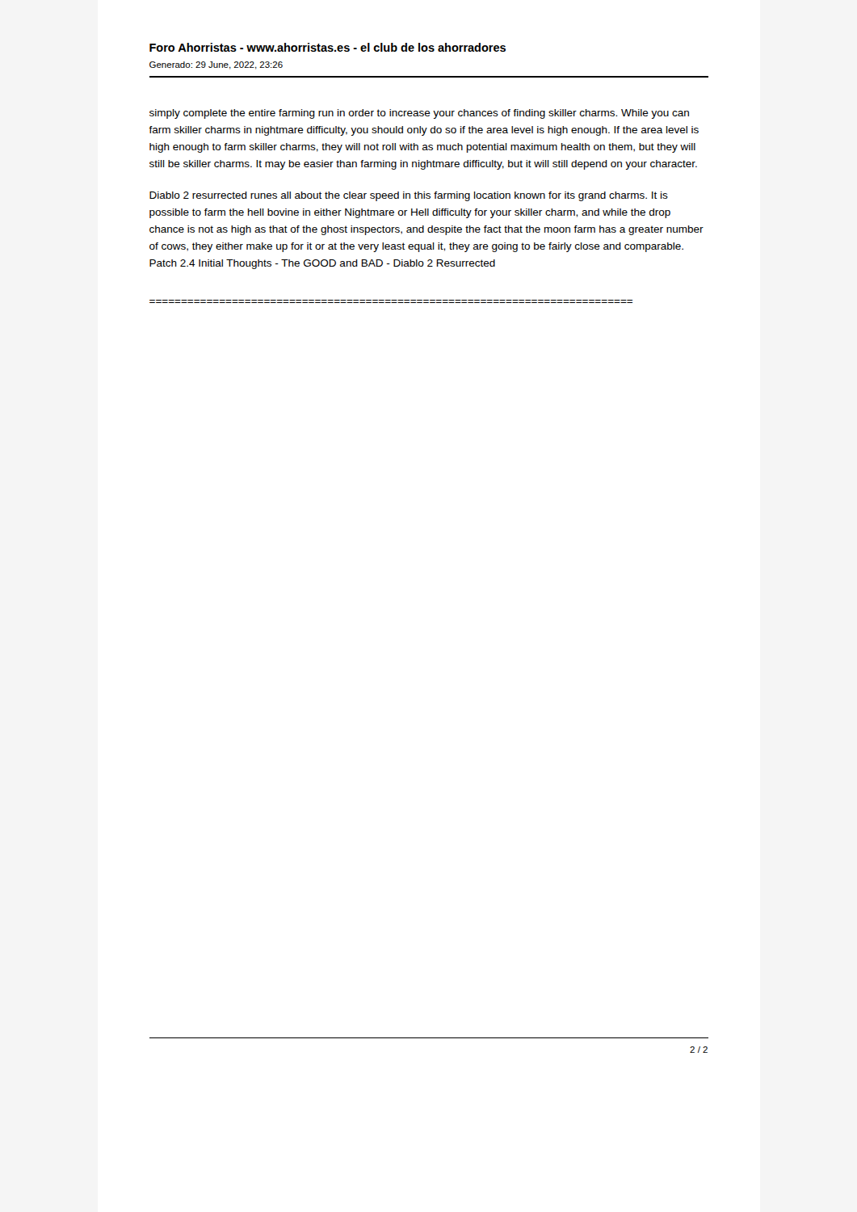Foro Ahorristas - www.ahorristas.es - el club de los ahorradores
Generado: 29 June, 2022, 23:26
simply complete the entire farming run in order to increase your chances of finding skiller charms. While you can farm skiller charms in nightmare difficulty, you should only do so if the area level is high enough. If the area level is high enough to farm skiller charms, they will not roll with as much potential maximum health on them, but they will still be skiller charms. It may be easier than farming in nightmare difficulty, but it will still depend on your character.
Diablo 2 resurrected runes all about the clear speed in this farming location known for its grand charms. It is possible to farm the hell bovine in either Nightmare or Hell difficulty for your skiller charm, and while the drop chance is not as high as that of the ghost inspectors, and despite the fact that the moon farm has a greater number of cows, they either make up for it or at the very least equal it, they are going to be fairly close and comparable. Patch 2.4 Initial Thoughts - The GOOD and BAD - Diablo 2 Resurrected
============================================================================
2 / 2